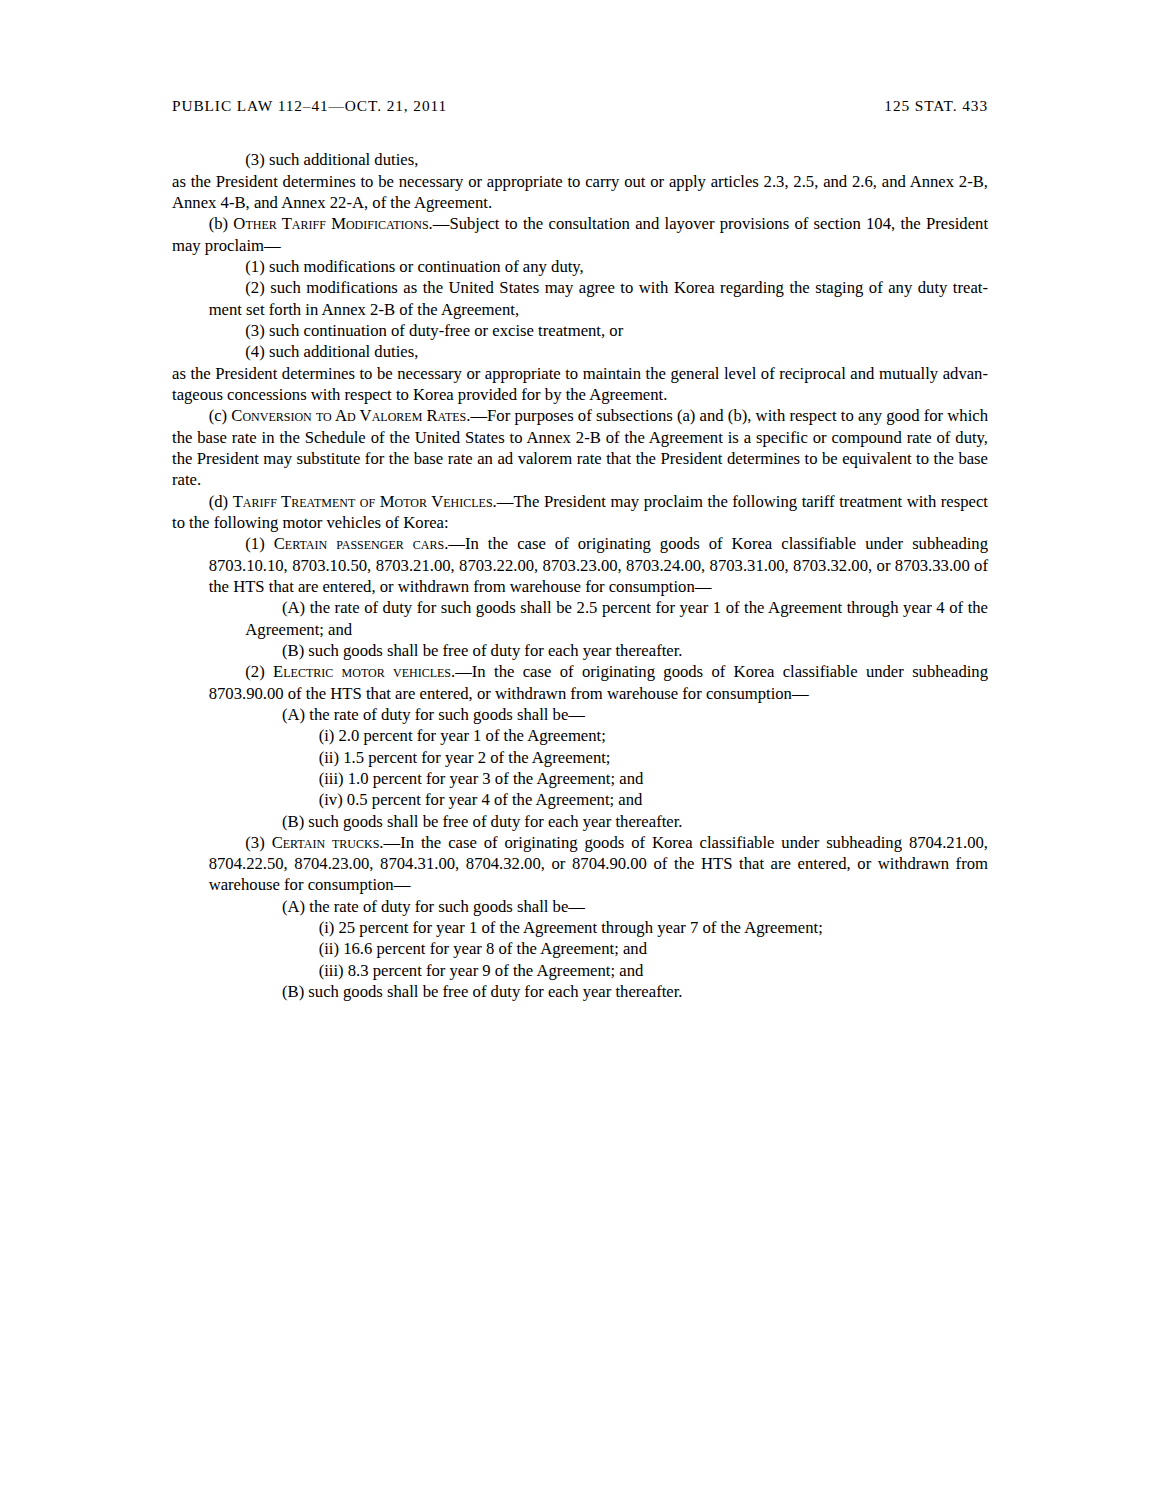PUBLIC LAW 112–41—OCT. 21, 2011 125 STAT. 433
(3) such additional duties,
as the President determines to be necessary or appropriate to carry out or apply articles 2.3, 2.5, and 2.6, and Annex 2-B, Annex 4-B, and Annex 22-A, of the Agreement.
(b) Other Tariff Modifications.—Subject to the consultation and layover provisions of section 104, the President may proclaim—
(1) such modifications or continuation of any duty,
(2) such modifications as the United States may agree to with Korea regarding the staging of any duty treatment set forth in Annex 2-B of the Agreement,
(3) such continuation of duty-free or excise treatment, or
(4) such additional duties,
as the President determines to be necessary or appropriate to maintain the general level of reciprocal and mutually advantageous concessions with respect to Korea provided for by the Agreement.
(c) Conversion to Ad Valorem Rates.—For purposes of subsections (a) and (b), with respect to any good for which the base rate in the Schedule of the United States to Annex 2-B of the Agreement is a specific or compound rate of duty, the President may substitute for the base rate an ad valorem rate that the President determines to be equivalent to the base rate.
(d) Tariff Treatment of Motor Vehicles.—The President may proclaim the following tariff treatment with respect to the following motor vehicles of Korea:
(1) Certain passenger cars.—In the case of originating goods of Korea classifiable under subheading 8703.10.10, 8703.10.50, 8703.21.00, 8703.22.00, 8703.23.00, 8703.24.00, 8703.31.00, 8703.32.00, or 8703.33.00 of the HTS that are entered, or withdrawn from warehouse for consumption—
(A) the rate of duty for such goods shall be 2.5 percent for year 1 of the Agreement through year 4 of the Agreement; and
(B) such goods shall be free of duty for each year thereafter.
(2) Electric motor vehicles.—In the case of originating goods of Korea classifiable under subheading 8703.90.00 of the HTS that are entered, or withdrawn from warehouse for consumption—
(A) the rate of duty for such goods shall be—
(i) 2.0 percent for year 1 of the Agreement;
(ii) 1.5 percent for year 2 of the Agreement;
(iii) 1.0 percent for year 3 of the Agreement; and
(iv) 0.5 percent for year 4 of the Agreement; and
(B) such goods shall be free of duty for each year thereafter.
(3) Certain trucks.—In the case of originating goods of Korea classifiable under subheading 8704.21.00, 8704.22.50, 8704.23.00, 8704.31.00, 8704.32.00, or 8704.90.00 of the HTS that are entered, or withdrawn from warehouse for consumption—
(A) the rate of duty for such goods shall be—
(i) 25 percent for year 1 of the Agreement through year 7 of the Agreement;
(ii) 16.6 percent for year 8 of the Agreement; and
(iii) 8.3 percent for year 9 of the Agreement; and
(B) such goods shall be free of duty for each year thereafter.